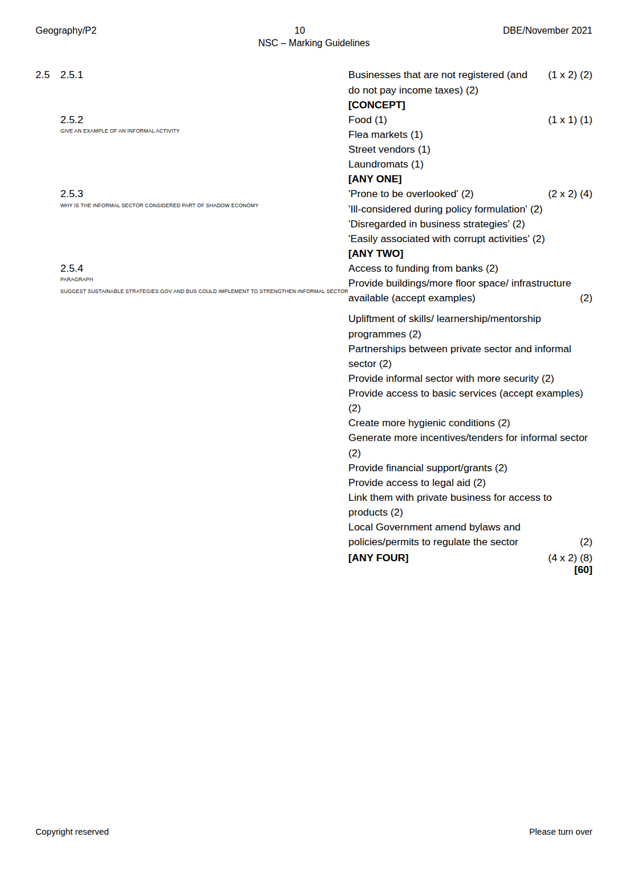Geography/P2
10
DBE/November 2021
NSC – Marking Guidelines
| 2.5 | 2.5.1 | (1 x 2) (2) Businesses that are not registered (and do not pay income taxes) (2) [CONCEPT] |
| | 2.5.2 Give an example of an informal activity | (1 x 1) (1) Food (1) Flea markets (1) Street vendors (1) Laundromats (1) [ANY ONE] |
| | 2.5.3 Why is the informal sector considered part of shadow economy | (2 x 2) (4) 'Prone to be overlooked' (2) 'Ill-considered during policy formulation' (2) 'Disregarded in business strategies' (2) 'Easily associated with corrupt activities' (2) [ANY TWO] |
| | 2.5.4 Paragraph Suggest sustainable strategies gov and bus could implement to strengthen informal sector | Access to funding from banks (2) Provide buildings/more floor space/ infrastructure available (accept examples) (2) Upliftment of skills/ learnership/mentorship programmes (2) Partnerships between private sector and informal sector (2) Provide informal sector with more security (2) Provide access to basic services (accept examples) (2) Create more hygienic conditions (2) Generate more incentives/tenders for informal sector (2) Provide financial support/grants (2) Provide access to legal aid (2) Link them with private business for access to products (2) Local Government amend bylaws and policies/permits to regulate the sector (2) (4 x 2) (8) [ANY FOUR] [60] |
Copyright reserved
Please turn over